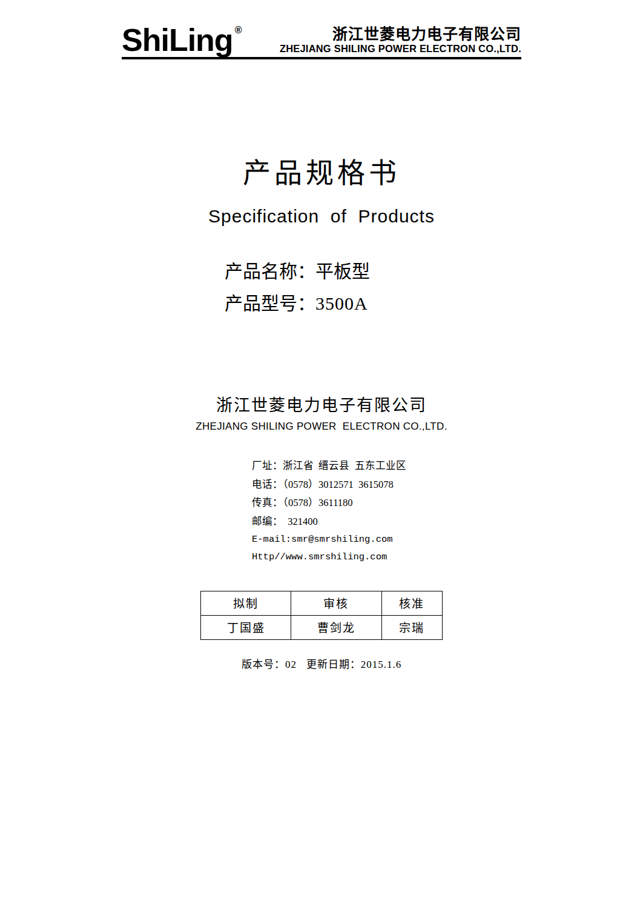ShiLing®
浙江世菱电力电子有限公司
ZHEJIANG SHILING POWER ELECTRON CO.,LTD.
产品规格书
Specification of Products
产品名称：平板型
产品型号：3500A
浙江世菱电力电子有限公司
ZHEJIANG SHILING POWER ELECTRON CO.,LTD.
厂址：浙江省 缙云县 五东工业区
电话：（0578）3012571 3615078
传真：（0578）3611180
邮编： 321400
E-mail:smr@smrshiling.com
Http//www.smrshiling.com
| 拟制 | 审核 | 核准 |
| 丁国盛 | 曹剑龙 | 宗瑞 |
版本号：02 更新日期：2015.1.6